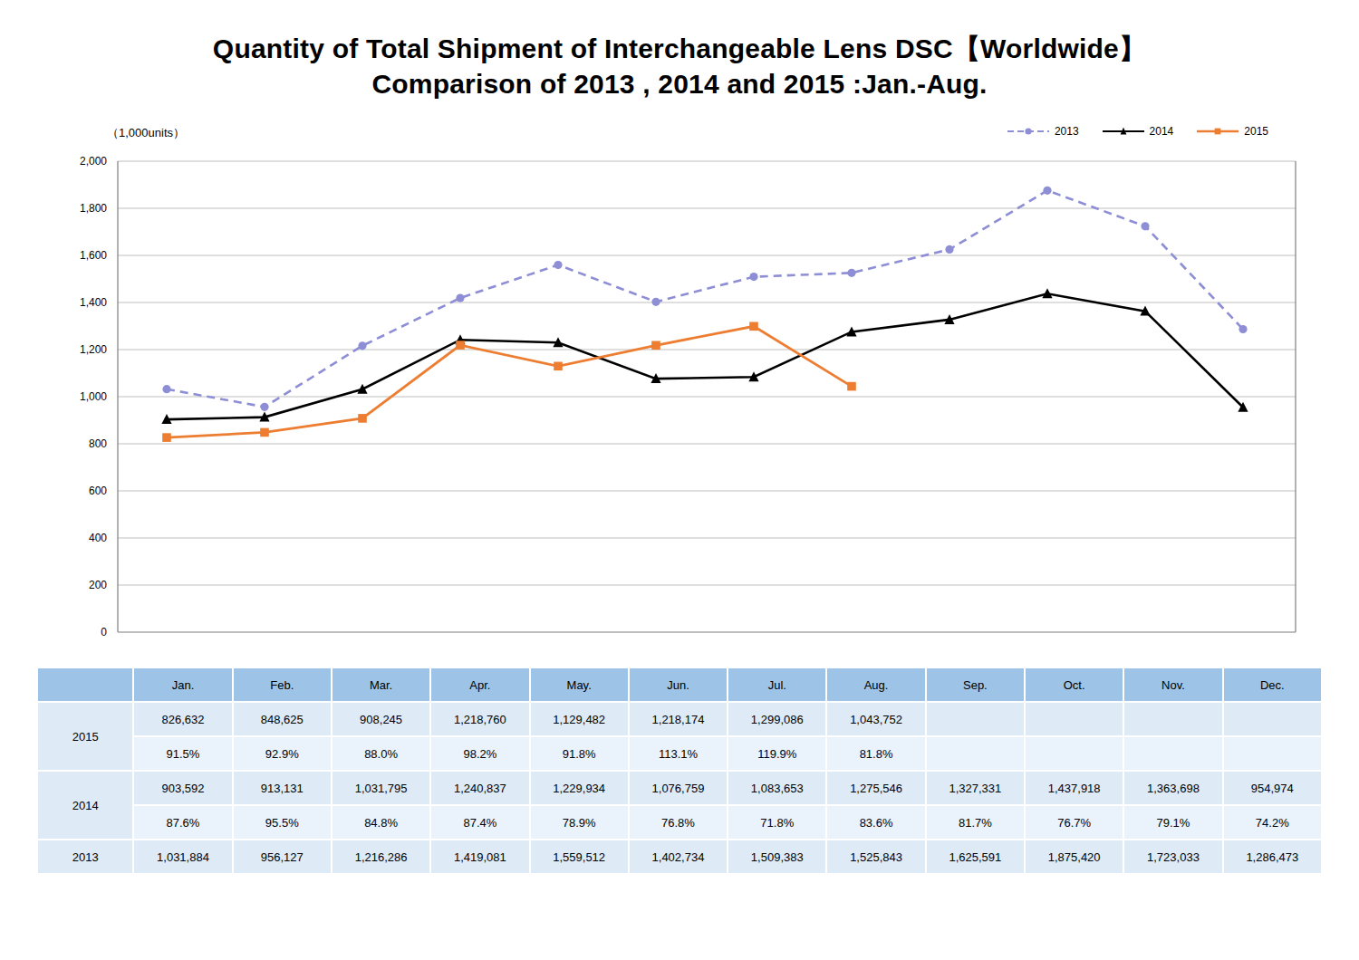Quantity of Total Shipment of Interchangeable Lens DSC【Worldwide】
Comparison of 2013 , 2014 and 2015 :Jan.-Aug.
（1,000units）
2013
2014
2015
0 200 400 600 800 1,000 1,200 1,400 1,600 1,800 2,000
| | Jan. | Feb. | Mar. | Apr. | May. | Jun. | Jul. | Aug. | Sep. | Oct. | Nov. | Dec. |
| --- | --- | --- | --- | --- | --- | --- | --- | --- | --- | --- | --- | --- |
| 2015 | 826,632 | 848,625 | 908,245 | 1,218,760 | 1,129,482 | 1,218,174 | 1,299,086 | 1,043,752 | | | | |
| 91.5% | 92.9% | 88.0% | 98.2% | 91.8% | 113.1% | 119.9% | 81.8% | | | | |
| 2014 | 903,592 | 913,131 | 1,031,795 | 1,240,837 | 1,229,934 | 1,076,759 | 1,083,653 | 1,275,546 | 1,327,331 | 1,437,918 | 1,363,698 | 954,974 |
| 87.6% | 95.5% | 84.8% | 87.4% | 78.9% | 76.8% | 71.8% | 83.6% | 81.7% | 76.7% | 79.1% | 74.2% |
| 2013 | 1,031,884 | 956,127 | 1,216,286 | 1,419,081 | 1,559,512 | 1,402,734 | 1,509,383 | 1,525,843 | 1,625,591 | 1,875,420 | 1,723,033 | 1,286,473 |